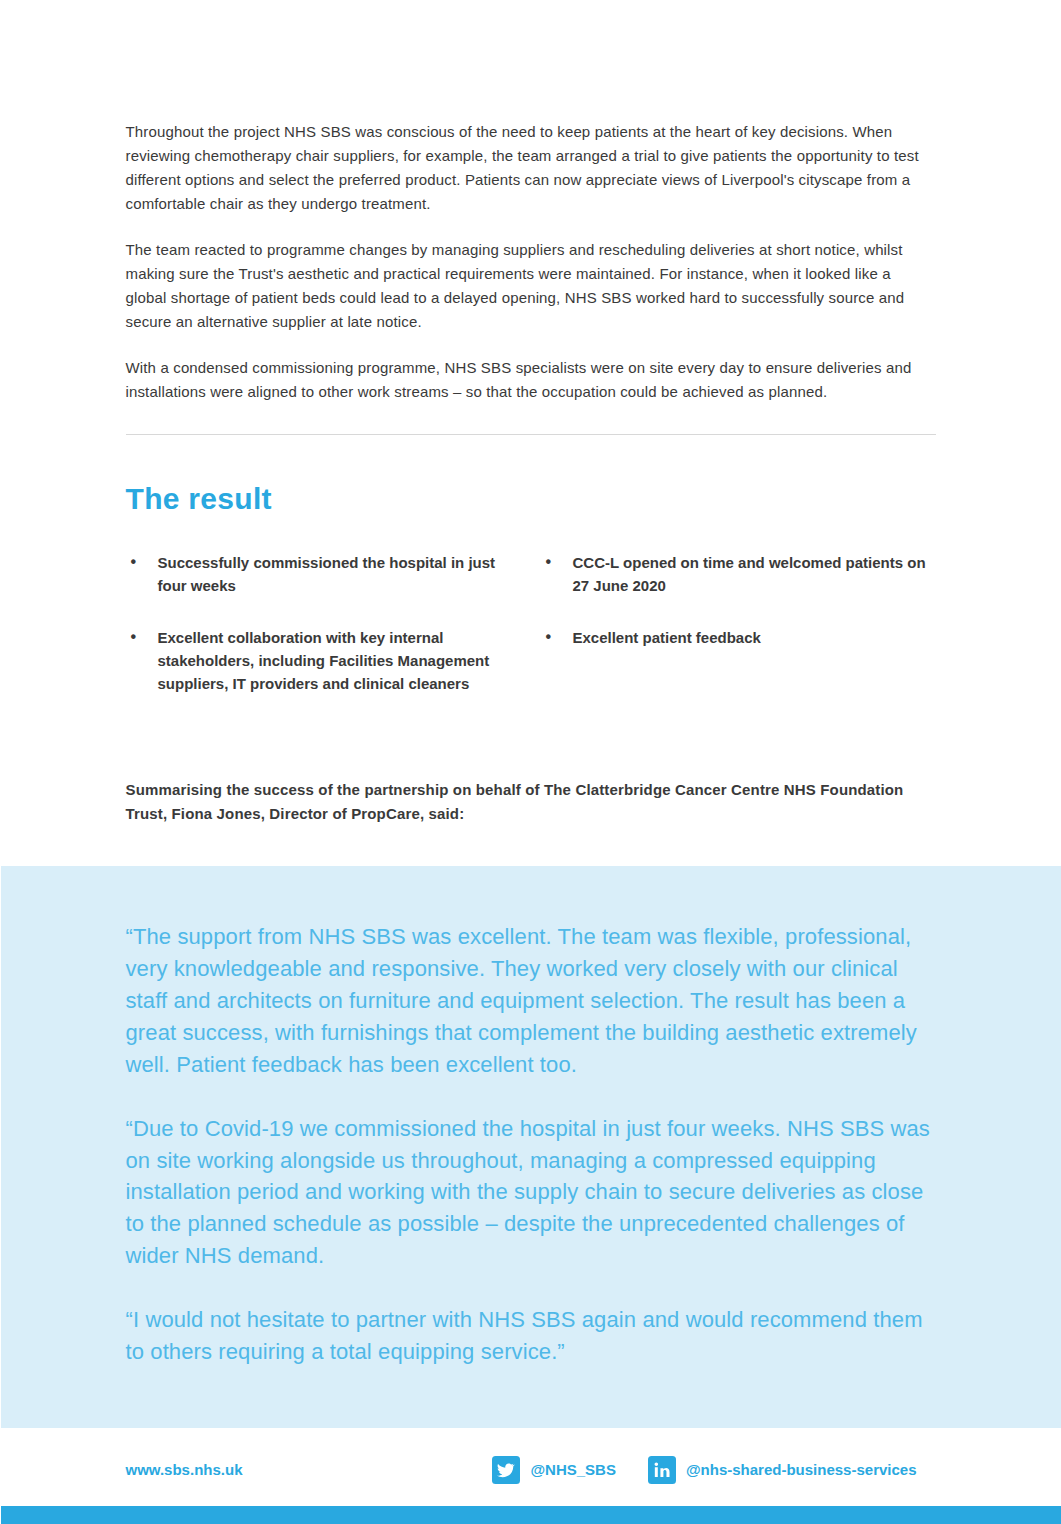Throughout the project NHS SBS was conscious of the need to keep patients at the heart of key decisions. When reviewing chemotherapy chair suppliers, for example, the team arranged a trial to give patients the opportunity to test different options and select the preferred product. Patients can now appreciate views of Liverpool's cityscape from a comfortable chair as they undergo treatment.
The team reacted to programme changes by managing suppliers and rescheduling deliveries at short notice, whilst making sure the Trust's aesthetic and practical requirements were maintained. For instance, when it looked like a global shortage of patient beds could lead to a delayed opening, NHS SBS worked hard to successfully source and secure an alternative supplier at late notice.
With a condensed commissioning programme, NHS SBS specialists were on site every day to ensure deliveries and installations were aligned to other work streams – so that the occupation could be achieved as planned.
The result
Successfully commissioned the hospital in just four weeks
Excellent collaboration with key internal stakeholders, including Facilities Management suppliers, IT providers and clinical cleaners
CCC-L opened on time and welcomed patients on 27 June 2020
Excellent patient feedback
Summarising the success of the partnership on behalf of The Clatterbridge Cancer Centre NHS Foundation Trust, Fiona Jones, Director of PropCare, said:
“The support from NHS SBS was excellent. The team was flexible, professional, very knowledgeable and responsive. They worked very closely with our clinical staff and architects on furniture and equipment selection. The result has been a great success, with furnishings that complement the building aesthetic extremely well. Patient feedback has been excellent too.
“Due to Covid-19 we commissioned the hospital in just four weeks. NHS SBS was on site working alongside us throughout, managing a compressed equipping installation period and working with the supply chain to secure deliveries as close to the planned schedule as possible – despite the unprecedented challenges of wider NHS demand.
“I would not hesitate to partner with NHS SBS again and would recommend them to others requiring a total equipping service.”
www.sbs.nhs.uk
@NHS_SBS
@nhs-shared-business-services